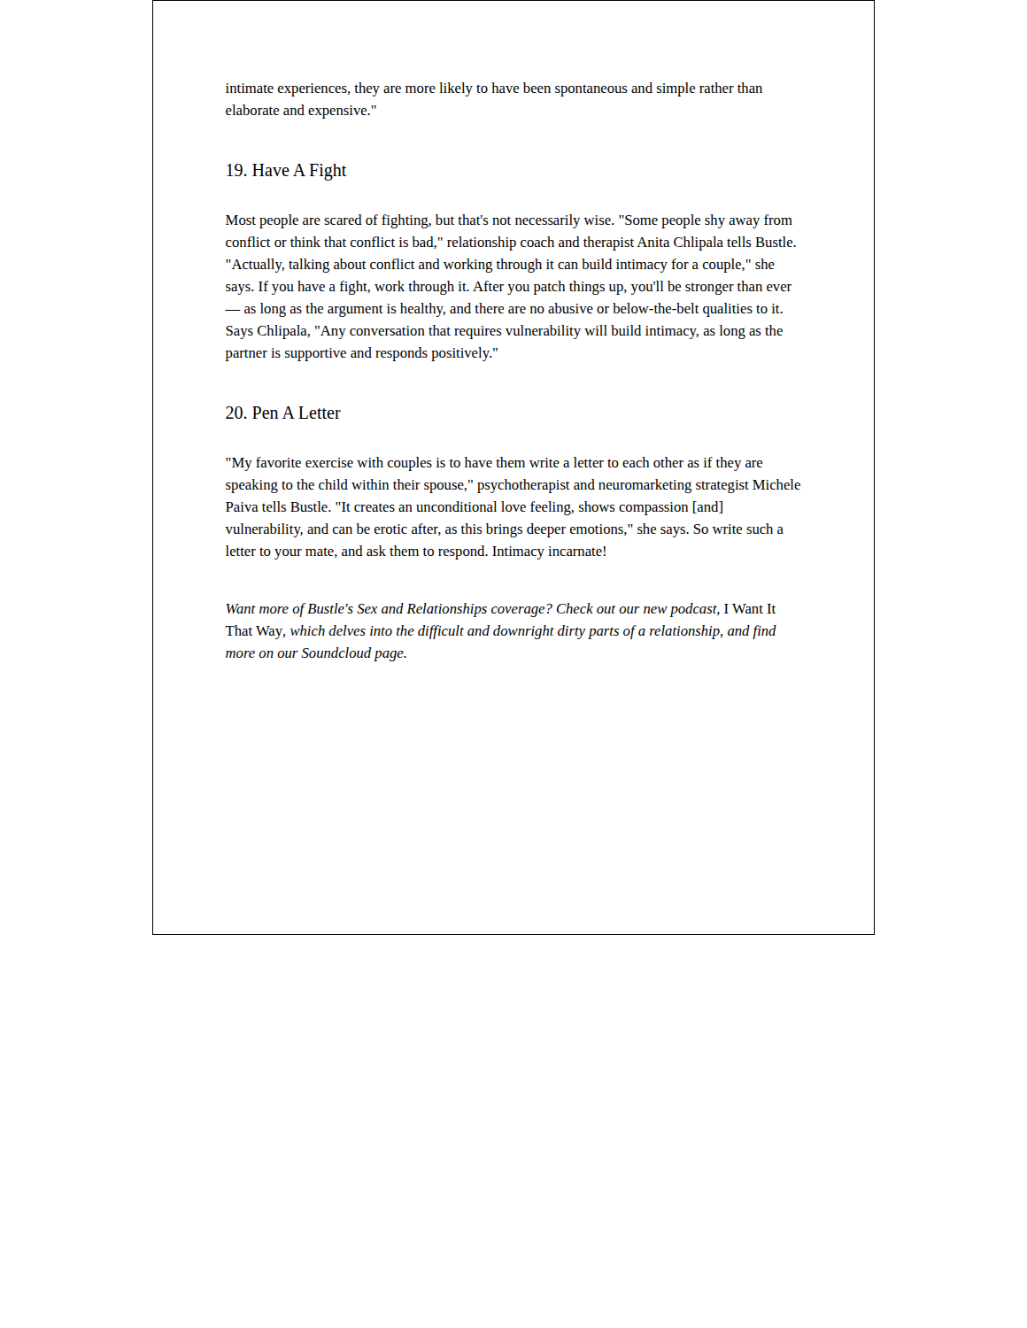intimate experiences, they are more likely to have been spontaneous and simple rather than elaborate and expensive."
19. Have A Fight
Most people are scared of fighting, but that's not necessarily wise. "Some people shy away from conflict or think that conflict is bad," relationship coach and therapist Anita Chlipala tells Bustle. "Actually, talking about conflict and working through it can build intimacy for a couple," she says. If you have a fight, work through it. After you patch things up, you'll be stronger than ever — as long as the argument is healthy, and there are no abusive or below-the-belt qualities to it. Says Chlipala, "Any conversation that requires vulnerability will build intimacy, as long as the partner is supportive and responds positively."
20. Pen A Letter
"My favorite exercise with couples is to have them write a letter to each other as if they are speaking to the child within their spouse," psychotherapist and neuromarketing strategist Michele Paiva tells Bustle. "It creates an unconditional love feeling, shows compassion [and] vulnerability, and can be erotic after, as this brings deeper emotions," she says. So write such a letter to your mate, and ask them to respond. Intimacy incarnate!
Want more of Bustle's Sex and Relationships coverage? Check out our new podcast, I Want It That Way, which delves into the difficult and downright dirty parts of a relationship, and find more on our Soundcloud page.